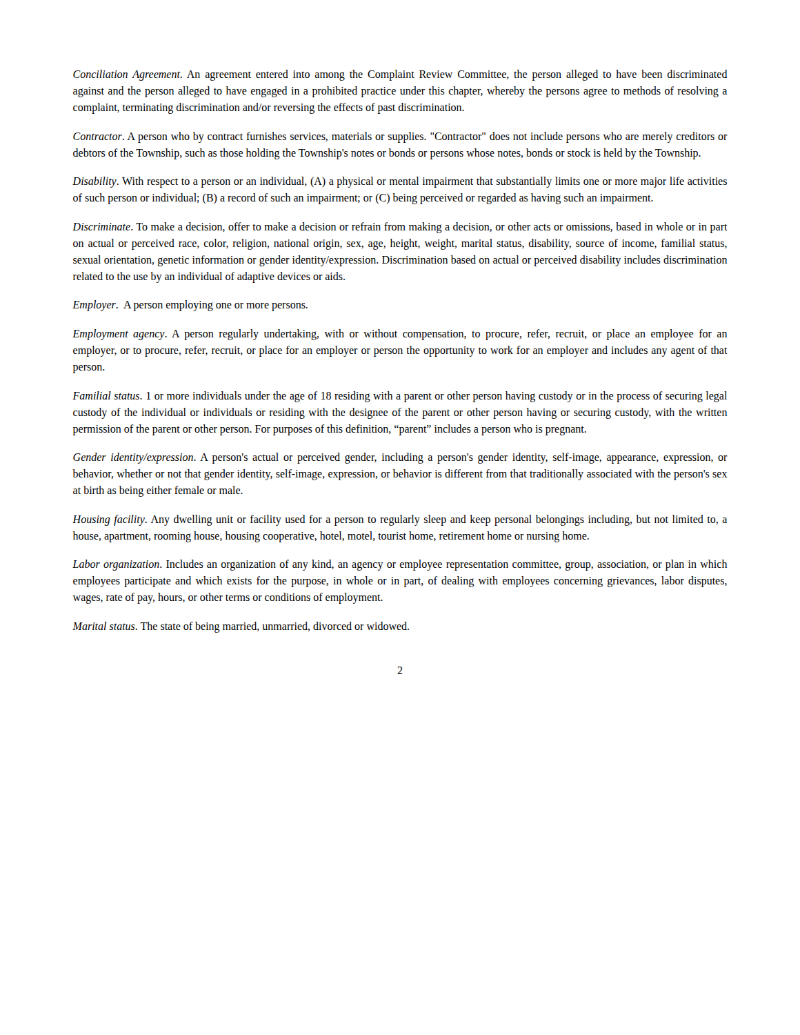Conciliation Agreement. An agreement entered into among the Complaint Review Committee, the person alleged to have been discriminated against and the person alleged to have engaged in a prohibited practice under this chapter, whereby the persons agree to methods of resolving a complaint, terminating discrimination and/or reversing the effects of past discrimination.
Contractor. A person who by contract furnishes services, materials or supplies. "Contractor" does not include persons who are merely creditors or debtors of the Township, such as those holding the Township's notes or bonds or persons whose notes, bonds or stock is held by the Township.
Disability. With respect to a person or an individual, (A) a physical or mental impairment that substantially limits one or more major life activities of such person or individual; (B) a record of such an impairment; or (C) being perceived or regarded as having such an impairment.
Discriminate. To make a decision, offer to make a decision or refrain from making a decision, or other acts or omissions, based in whole or in part on actual or perceived race, color, religion, national origin, sex, age, height, weight, marital status, disability, source of income, familial status, sexual orientation, genetic information or gender identity/expression. Discrimination based on actual or perceived disability includes discrimination related to the use by an individual of adaptive devices or aids.
Employer. A person employing one or more persons.
Employment agency. A person regularly undertaking, with or without compensation, to procure, refer, recruit, or place an employee for an employer, or to procure, refer, recruit, or place for an employer or person the opportunity to work for an employer and includes any agent of that person.
Familial status. 1 or more individuals under the age of 18 residing with a parent or other person having custody or in the process of securing legal custody of the individual or individuals or residing with the designee of the parent or other person having or securing custody, with the written permission of the parent or other person. For purposes of this definition, “parent” includes a person who is pregnant.
Gender identity/expression. A person's actual or perceived gender, including a person's gender identity, self-image, appearance, expression, or behavior, whether or not that gender identity, self-image, expression, or behavior is different from that traditionally associated with the person's sex at birth as being either female or male.
Housing facility. Any dwelling unit or facility used for a person to regularly sleep and keep personal belongings including, but not limited to, a house, apartment, rooming house, housing cooperative, hotel, motel, tourist home, retirement home or nursing home.
Labor organization. Includes an organization of any kind, an agency or employee representation committee, group, association, or plan in which employees participate and which exists for the purpose, in whole or in part, of dealing with employees concerning grievances, labor disputes, wages, rate of pay, hours, or other terms or conditions of employment.
Marital status. The state of being married, unmarried, divorced or widowed.
2